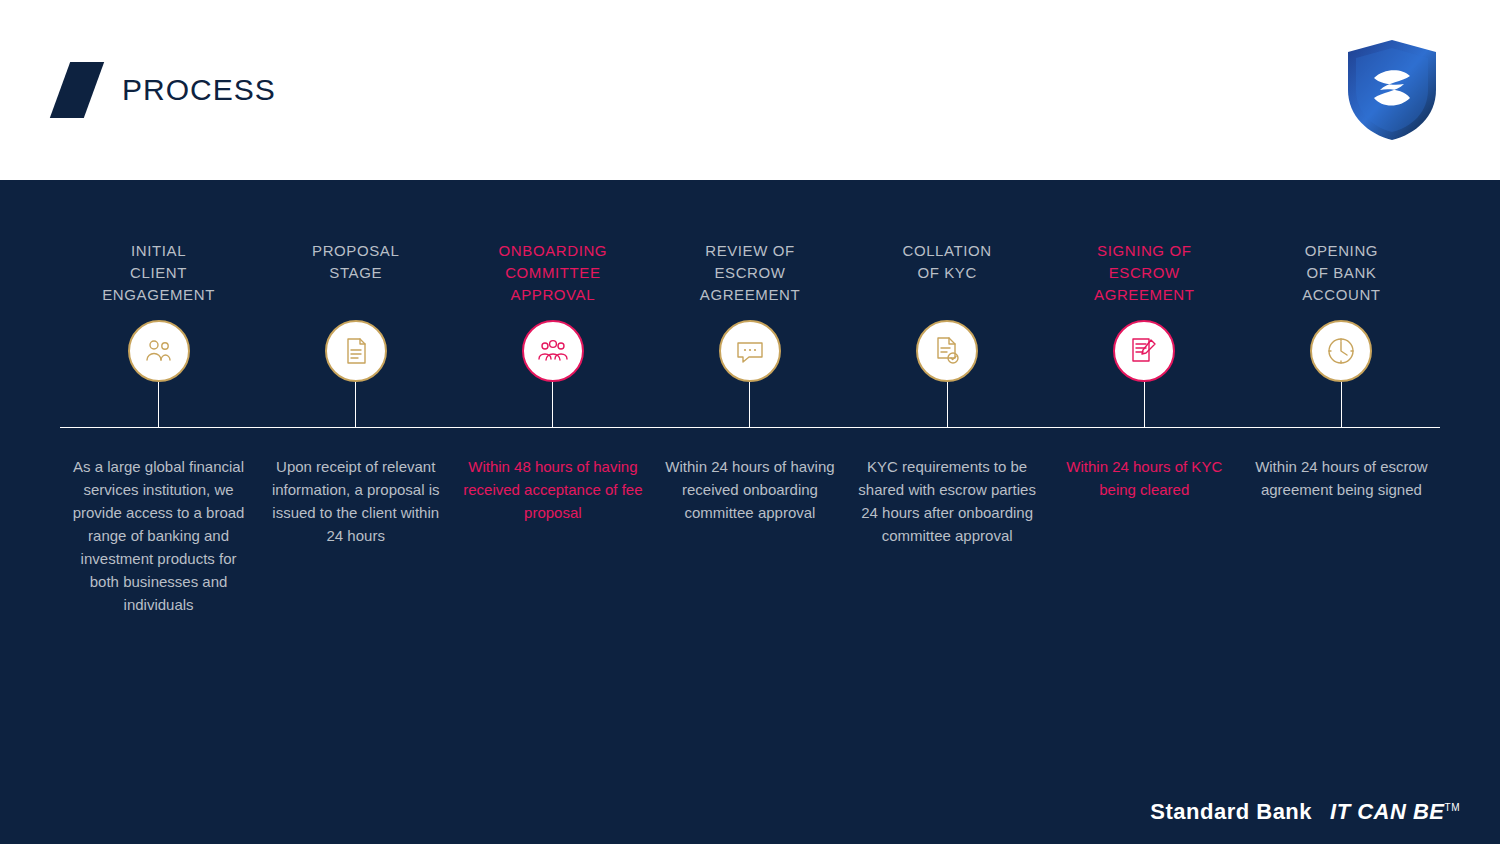PROCESS
INITIAL
CLIENT
ENGAGEMENT
PROPOSAL
STAGE
ONBOARDING
COMMITTEE
APPROVAL
REVIEW OF
ESCROW
AGREEMENT
COLLATION
OF KYC
SIGNING OF
ESCROW
AGREEMENT
OPENING
OF BANK
ACCOUNT
As a large global financial services institution, we provide access to a broad range of banking and investment products for both businesses and individuals
Upon receipt of relevant information, a proposal is issued to the client within 24 hours
Within 48 hours of having received acceptance of fee proposal
Within 24 hours of having received onboarding committee approval
KYC requirements to be shared with escrow parties 24 hours after onboarding committee approval
Within 24 hours of KYC being cleared
Within 24 hours of escrow agreement being signed
Standard Bank IT CAN BETM